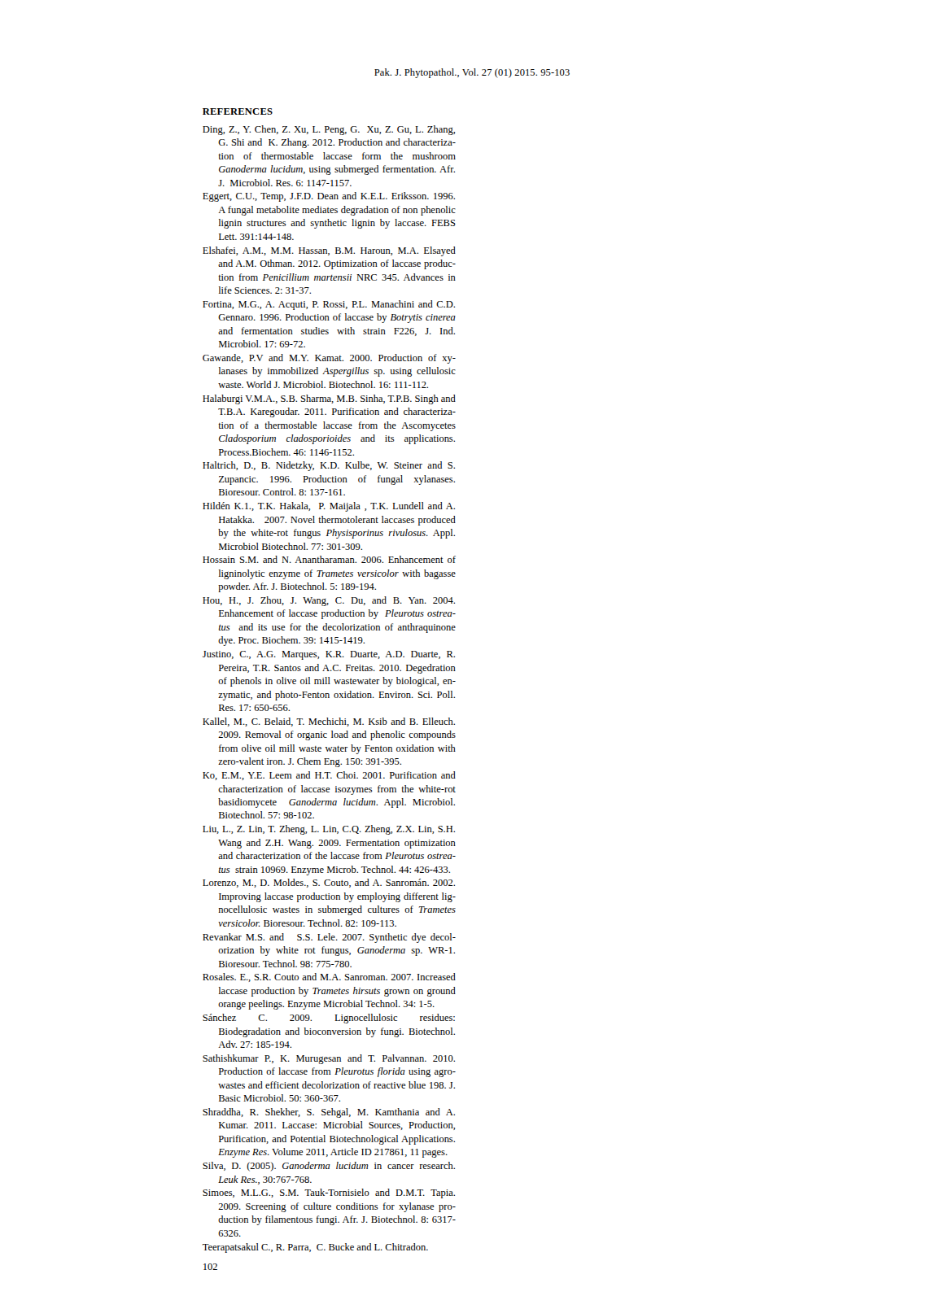Pak. J. Phytopathol., Vol. 27 (01) 2015. 95-103
References
Ding, Z., Y. Chen, Z. Xu, L. Peng, G. Xu, Z. Gu, L. Zhang, G. Shi and K. Zhang. 2012. Production and characterization of thermostable laccase form the mushroom Ganoderma lucidum, using submerged fermentation. Afr. J. Microbiol. Res. 6: 1147-1157.
Eggert, C.U., Temp, J.F.D. Dean and K.E.L. Eriksson. 1996. A fungal metabolite mediates degradation of non phenolic lignin structures and synthetic lignin by laccase. FEBS Lett. 391:144-148.
Elshafei, A.M., M.M. Hassan, B.M. Haroun, M.A. Elsayed and A.M. Othman. 2012. Optimization of laccase production from Penicillium martensii NRC 345. Advances in life Sciences. 2: 31-37.
Fortina, M.G., A. Acquti, P. Rossi, P.L. Manachini and C.D. Gennaro. 1996. Production of laccase by Botrytis cinerea and fermentation studies with strain F226, J. Ind. Microbiol. 17: 69-72.
Gawande, P.V and M.Y. Kamat. 2000. Production of xylanases by immobilized Aspergillus sp. using cellulosic waste. World J. Microbiol. Biotechnol. 16: 111-112.
Halaburgi V.M.A., S.B. Sharma, M.B. Sinha, T.P.B. Singh and T.B.A. Karegoudar. 2011. Purification and characterization of a thermostable laccase from the Ascomycetes Cladosporium cladosporioides and its applications. Process.Biochem. 46: 1146-1152.
Haltrich, D., B. Nidetzky, K.D. Kulbe, W. Steiner and S. Zupancic. 1996. Production of fungal xylanases. Bioresour. Control. 8: 137-161.
Hildén K.1., T.K. Hakala, P. Maijala , T.K. Lundell and A. Hatakka. 2007. Novel thermotolerant laccases produced by the white-rot fungus Physisporinus rivulosus. Appl. Microbiol Biotechnol. 77: 301-309.
Hossain S.M. and N. Anantharaman. 2006. Enhancement of ligninolytic enzyme of Trametes versicolor with bagasse powder. Afr. J. Biotechnol. 5: 189-194.
Hou, H., J. Zhou, J. Wang, C. Du, and B. Yan. 2004. Enhancement of laccase production by Pleurotus ostreatus and its use for the decolorization of anthraquinone dye. Proc. Biochem. 39: 1415-1419.
Justino, C., A.G. Marques, K.R. Duarte, A.D. Duarte, R. Pereira, T.R. Santos and A.C. Freitas. 2010. Degedration of phenols in olive oil mill wastewater by biological, enzymatic, and photo-Fenton oxidation. Environ. Sci. Poll. Res. 17: 650-656.
Kallel, M., C. Belaid, T. Mechichi, M. Ksib and B. Elleuch. 2009. Removal of organic load and phenolic compounds from olive oil mill waste water by Fenton oxidation with zero-valent iron. J. Chem Eng. 150: 391-395.
Ko, E.M., Y.E. Leem and H.T. Choi. 2001. Purification and characterization of laccase isozymes from the white-rot basidiomycete Ganoderma lucidum. Appl. Microbiol. Biotechnol. 57: 98-102.
Liu, L., Z. Lin, T. Zheng, L. Lin, C.Q. Zheng, Z.X. Lin, S.H. Wang and Z.H. Wang. 2009. Fermentation optimization and characterization of the laccase from Pleurotus ostreatus strain 10969. Enzyme Microb. Technol. 44: 426-433.
Lorenzo, M., D. Moldes., S. Couto, and A. Sanromán. 2002. Improving laccase production by employing different lignocellulosic wastes in submerged cultures of Trametes versicolor. Bioresour. Technol. 82: 109-113.
Revankar M.S. and S.S. Lele. 2007. Synthetic dye decolorization by white rot fungus, Ganoderma sp. WR-1. Bioresour. Technol. 98: 775-780.
Rosales. E., S.R. Couto and M.A. Sanroman. 2007. Increased laccase production by Trametes hirsuts grown on ground orange peelings. Enzyme Microbial Technol. 34: 1-5.
Sánchez C. 2009. Lignocellulosic residues: Biodegradation and bioconversion by fungi. Biotechnol. Adv. 27: 185-194.
Sathishkumar P., K. Murugesan and T. Palvannan. 2010. Production of laccase from Pleurotus florida using agro-wastes and efficient decolorization of reactive blue 198. J. Basic Microbiol. 50: 360-367.
Shraddha, R. Shekher, S. Sehgal, M. Kamthania and A. Kumar. 2011. Laccase: Microbial Sources, Production, Purification, and Potential Biotechnological Applications. Enzyme Res. Volume 2011, Article ID 217861, 11 pages.
Silva, D. (2005). Ganoderma lucidum in cancer research. Leuk Res., 30:767-768.
Simoes, M.L.G., S.M. Tauk-Tornisielo and D.M.T. Tapia. 2009. Screening of culture conditions for xylanase production by filamentous fungi. Afr. J. Biotechnol. 8: 6317-6326.
Teerapatsakul C., R. Parra, C. Bucke and L. Chitradon.
102